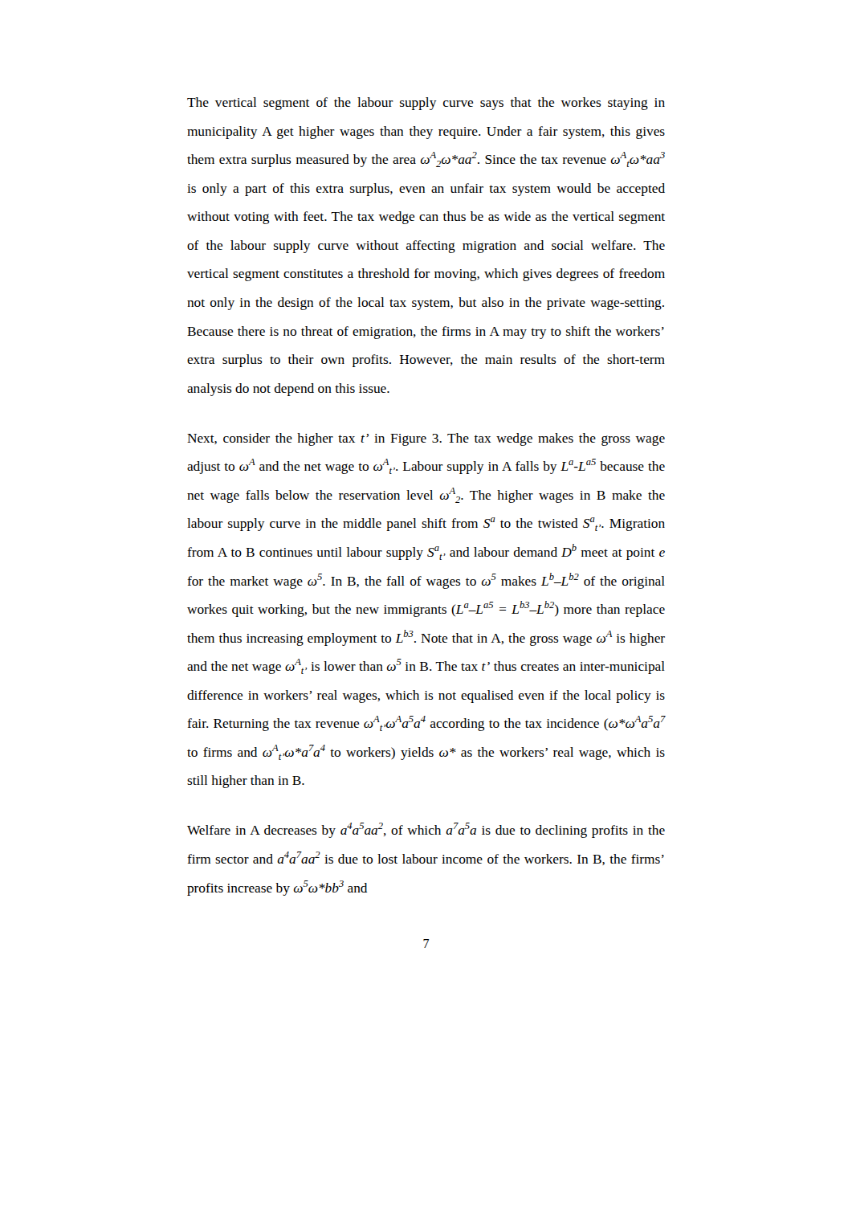The vertical segment of the labour supply curve says that the workes staying in municipality A get higher wages than they require. Under a fair system, this gives them extra surplus measured by the area ωA2ω*aa2. Since the tax revenue ωAtω*aa3 is only a part of this extra surplus, even an unfair tax system would be accepted without voting with feet. The tax wedge can thus be as wide as the vertical segment of the labour supply curve without affecting migration and social welfare. The vertical segment constitutes a threshold for moving, which gives degrees of freedom not only in the design of the local tax system, but also in the private wage-setting. Because there is no threat of emigration, the firms in A may try to shift the workers’ extra surplus to their own profits. However, the main results of the short-term analysis do not depend on this issue.
Next, consider the higher tax t’ in Figure 3. The tax wedge makes the gross wage adjust to ωA and the net wage to ωAt’. Labour supply in A falls by La-La5 because the net wage falls below the reservation level ωA2. The higher wages in B make the labour supply curve in the middle panel shift from Sa to the twisted Sat’. Migration from A to B continues until labour supply Sat’ and labour demand Db meet at point e for the market wage ω5. In B, the fall of wages to ω5 makes Lb–Lb2 of the original workes quit working, but the new immigrants (La–La5 = Lb3–Lb2) more than replace them thus increasing employment to Lb3. Note that in A, the gross wage ωA is higher and the net wage ωAt’ is lower than ω5 in B. The tax t’ thus creates an inter-municipal difference in workers’ real wages, which is not equalised even if the local policy is fair. Returning the tax revenue ωAt’ωAa5a4 according to the tax incidence (ω*ωAa5a7 to firms and ωAt’ω*a7a4 to workers) yields ω* as the workers’ real wage, which is still higher than in B.
Welfare in A decreases by a4a5aa2, of which a7a5a is due to declining profits in the firm sector and a4a7aa2 is due to lost labour income of the workers. In B, the firms’ profits increase by ω5ω*bb3 and
7